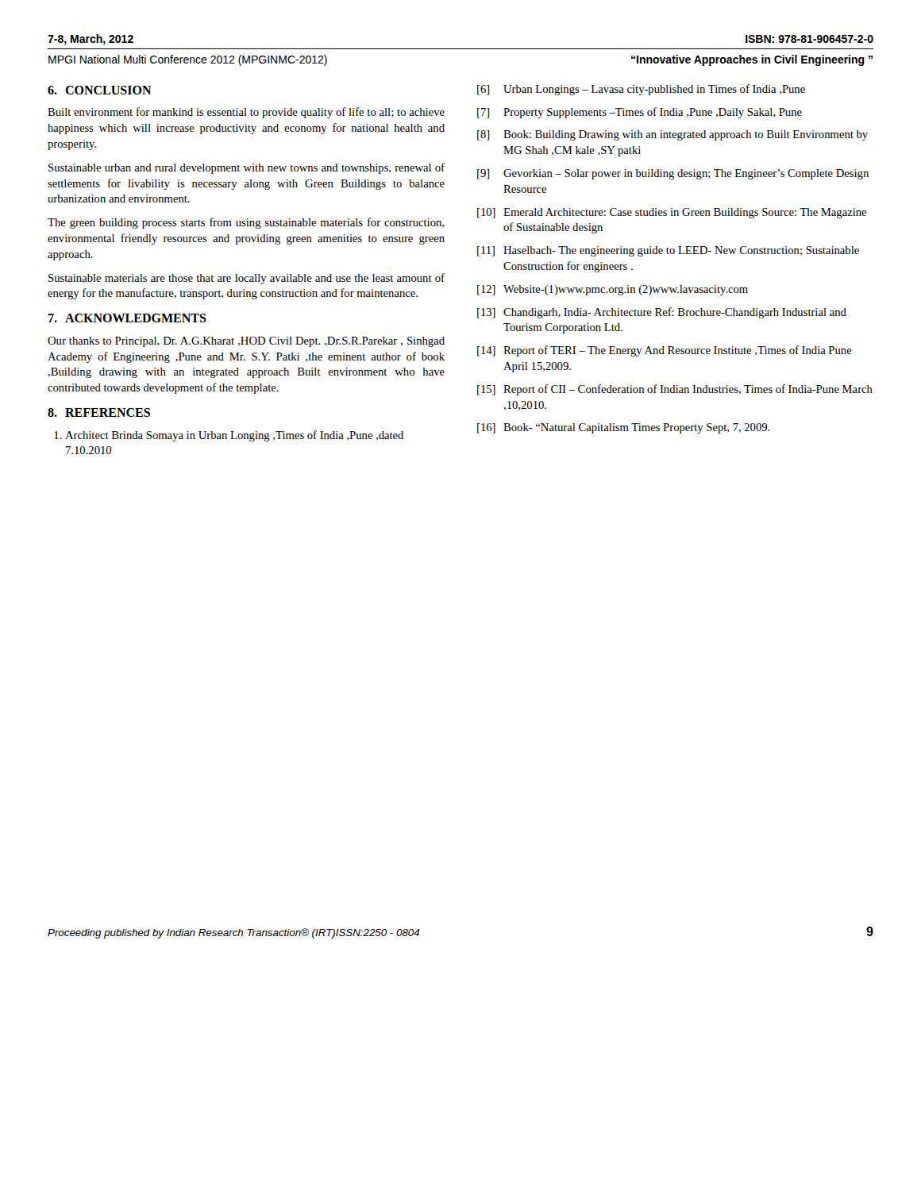7-8, March, 2012 ISBN: 978-81-906457-2-0
MPGI National Multi Conference 2012 (MPGINMC-2012) “Innovative Approaches in Civil Engineering ”
6. CONCLUSION
Built environment for mankind is essential to provide quality of life to all; to achieve happiness which will increase productivity and economy for national health and prosperity.
Sustainable urban and rural development with new towns and townships, renewal of settlements for livability is necessary along with Green Buildings to balance urbanization and environment.
The green building process starts from using sustainable materials for construction, environmental friendly resources and providing green amenities to ensure green approach.
Sustainable materials are those that are locally available and use the least amount of energy for the manufacture, transport, during construction and for maintenance.
7. ACKNOWLEDGMENTS
Our thanks to Principal, Dr. A.G.Kharat ,HOD Civil Dept. ,Dr.S.R.Parekar , Sinhgad Academy of Engineering ,Pune and Mr. S.Y. Patki ,the eminent author of book ,Building drawing with an integrated approach Built environment who have contributed towards development of the template.
8. REFERENCES
Architect Brinda Somaya in Urban Longing ,Times of India ,Pune ,dated 7.10.2010
[6] Urban Longings – Lavasa city-published in Times of India ,Pune
[7] Property Supplements –Times of India ,Pune ,Daily Sakal, Pune
[8] Book: Building Drawing with an integrated approach to Built Environment by MG Shah ,CM kale ,SY patki
[9] Gevorkian – Solar power in building design; The Engineer’s Complete Design Resource
[10] Emerald Architecture: Case studies in Green Buildings Source: The Magazine of Sustainable design
[11] Haselbach- The engineering guide to LEED- New Construction; Sustainable Construction for engineers .
[12] Website-(1)www.pmc.org.in (2)www.lavasacity.com
[13] Chandigarh, India- Architecture Ref: Brochure-Chandigarh Industrial and Tourism Corporation Ltd.
[14] Report of TERI – The Energy And Resource Institute ,Times of India Pune April 15,2009.
[15] Report of CII – Confederation of Indian Industries, Times of India-Pune March ,10,2010.
[16] Book- “Natural Capitalism Times Property Sept, 7, 2009.
Proceeding published by Indian Research Transaction® (IRT)ISSN:2250 - 0804 9